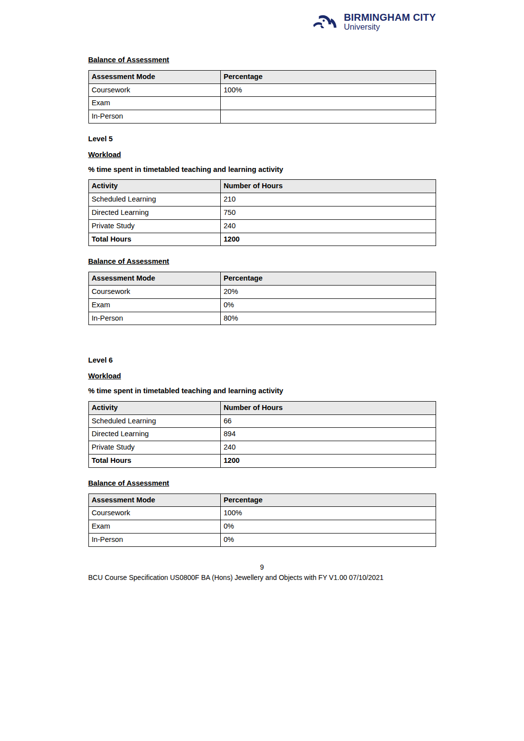BIRMINGHAM CITY University
Balance of Assessment
| Assessment Mode | Percentage |
| --- | --- |
| Coursework | 100% |
| Exam | |
| In-Person | |
Level 5
Workload
% time spent in timetabled teaching and learning activity
| Activity | Number of Hours |
| --- | --- |
| Scheduled Learning | 210 |
| Directed Learning | 750 |
| Private Study | 240 |
| Total Hours | 1200 |
Balance of Assessment
| Assessment Mode | Percentage |
| --- | --- |
| Coursework | 20% |
| Exam | 0% |
| In-Person | 80% |
Level 6
Workload
% time spent in timetabled teaching and learning activity
| Activity | Number of Hours |
| --- | --- |
| Scheduled Learning | 66 |
| Directed Learning | 894 |
| Private Study | 240 |
| Total Hours | 1200 |
Balance of Assessment
| Assessment Mode | Percentage |
| --- | --- |
| Coursework | 100% |
| Exam | 0% |
| In-Person | 0% |
9
BCU Course Specification US0800F BA (Hons) Jewellery and Objects with FY V1.00 07/10/2021